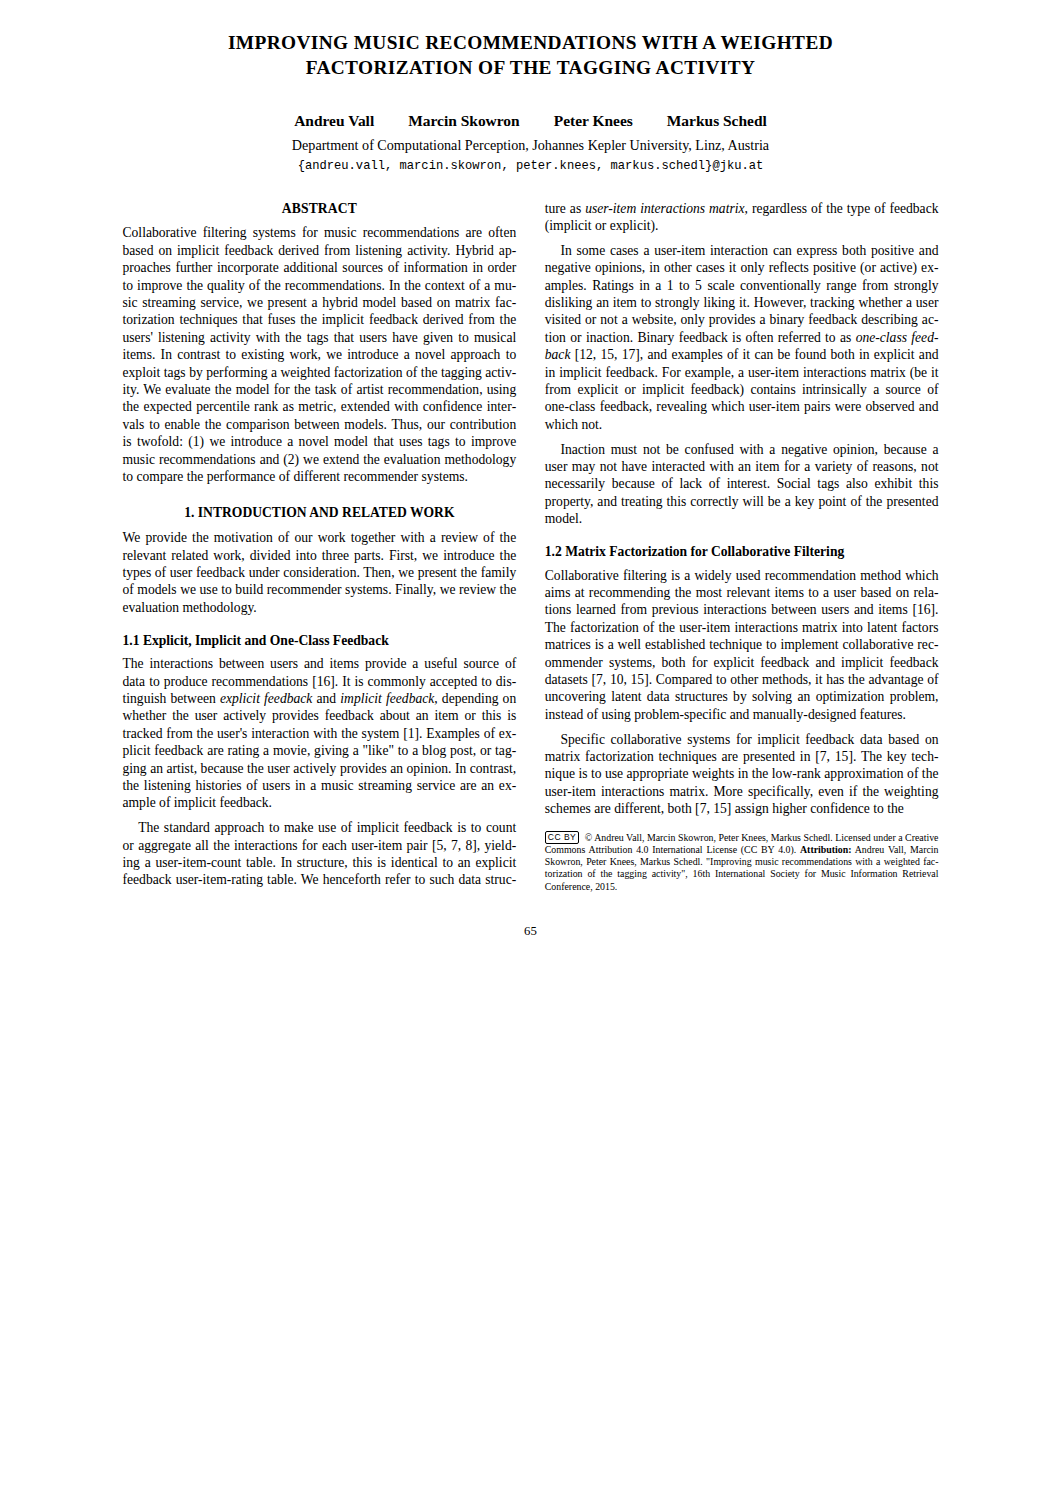Improving Music Recommendations with a Weighted
Factorization of the Tagging Activity
Andreu Vall Marcin Skowron Peter Knees Markus Schedl
Department of Computational Perception, Johannes Kepler University, Linz, Austria
{andreu.vall, marcin.skowron, peter.knees, markus.schedl}@jku.at
Abstract
Collaborative filtering systems for music recommendations are often based on implicit feedback derived from listening activity. Hybrid approaches further incorporate additional sources of information in order to improve the quality of the recommendations. In the context of a music streaming service, we present a hybrid model based on matrix factorization techniques that fuses the implicit feedback derived from the users' listening activity with the tags that users have given to musical items. In contrast to existing work, we introduce a novel approach to exploit tags by performing a weighted factorization of the tagging activity. We evaluate the model for the task of artist recommendation, using the expected percentile rank as metric, extended with confidence intervals to enable the comparison between models. Thus, our contribution is twofold: (1) we introduce a novel model that uses tags to improve music recommendations and (2) we extend the evaluation methodology to compare the performance of different recommender systems.
1. Introduction and Related Work
We provide the motivation of our work together with a review of the relevant related work, divided into three parts. First, we introduce the types of user feedback under consideration. Then, we present the family of models we use to build recommender systems. Finally, we review the evaluation methodology.
1.1 Explicit, Implicit and One-Class Feedback
The interactions between users and items provide a useful source of data to produce recommendations [16]. It is commonly accepted to distinguish between explicit feedback and implicit feedback, depending on whether the user actively provides feedback about an item or this is tracked from the user's interaction with the system [1]. Examples of explicit feedback are rating a movie, giving a "like" to a blog post, or tagging an artist, because the user actively provides an opinion. In contrast, the listening histories of users in a music streaming service are an example of implicit feedback.
The standard approach to make use of implicit feedback is to count or aggregate all the interactions for each user-item pair [5, 7, 8], yielding a user-item-count table. In structure, this is identical to an explicit feedback user-item-rating table. We henceforth refer to such data structure as user-item interactions matrix, regardless of the type of feedback (implicit or explicit).
In some cases a user-item interaction can express both positive and negative opinions, in other cases it only reflects positive (or active) examples. Ratings in a 1 to 5 scale conventionally range from strongly disliking an item to strongly liking it. However, tracking whether a user visited or not a website, only provides a binary feedback describing action or inaction. Binary feedback is often referred to as one-class feedback [12, 15, 17], and examples of it can be found both in explicit and in implicit feedback. For example, a user-item interactions matrix (be it from explicit or implicit feedback) contains intrinsically a source of one-class feedback, revealing which user-item pairs were observed and which not.
Inaction must not be confused with a negative opinion, because a user may not have interacted with an item for a variety of reasons, not necessarily because of lack of interest. Social tags also exhibit this property, and treating this correctly will be a key point of the presented model.
1.2 Matrix Factorization for Collaborative Filtering
Collaborative filtering is a widely used recommendation method which aims at recommending the most relevant items to a user based on relations learned from previous interactions between users and items [16]. The factorization of the user-item interactions matrix into latent factors matrices is a well established technique to implement collaborative recommender systems, both for explicit feedback and implicit feedback datasets [7, 10, 15]. Compared to other methods, it has the advantage of uncovering latent data structures by solving an optimization problem, instead of using problem-specific and manually-designed features.
Specific collaborative systems for implicit feedback data based on matrix factorization techniques are presented in [7, 15]. The key technique is to use appropriate weights in the low-rank approximation of the user-item interactions matrix. More specifically, even if the weighting schemes are different, both [7, 15] assign higher confidence to the
CC BY © Andreu Vall, Marcin Skowron, Peter Knees, Markus Schedl. Licensed under a Creative Commons Attribution 4.0 International License (CC BY 4.0). Attribution: Andreu Vall, Marcin Skowron, Peter Knees, Markus Schedl. "Improving music recommendations with a weighted factorization of the tagging activity", 16th International Society for Music Information Retrieval Conference, 2015.
65